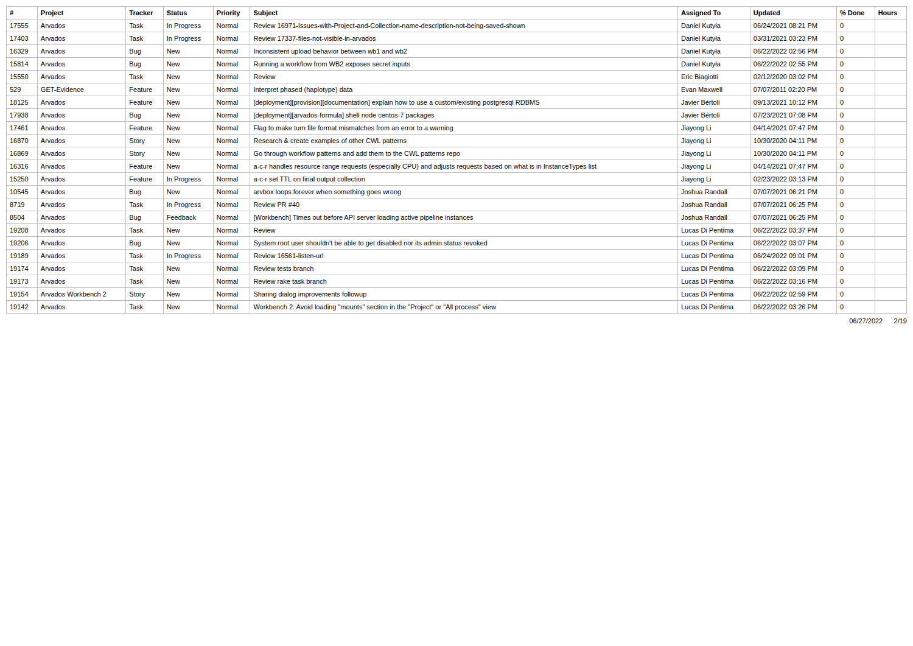| # | Project | Tracker | Status | Priority | Subject | Assigned To | Updated | % Done | Hours |
| --- | --- | --- | --- | --- | --- | --- | --- | --- | --- |
| 17555 | Arvados | Task | In Progress | Normal | Review 16971-Issues-with-Project-and-Collection-name-description-not-being-saved-shown | Daniel Kutyła | 06/24/2021 08:21 PM | 0 | |
| 17403 | Arvados | Task | In Progress | Normal | Review 17337-files-not-visible-in-arvados | Daniel Kutyła | 03/31/2021 03:23 PM | 0 | |
| 16329 | Arvados | Bug | New | Normal | Inconsistent upload behavior between wb1 and wb2 | Daniel Kutyła | 06/22/2022 02:56 PM | 0 | |
| 15814 | Arvados | Bug | New | Normal | Running a workflow from WB2 exposes secret inputs | Daniel Kutyła | 06/22/2022 02:55 PM | 0 | |
| 15550 | Arvados | Task | New | Normal | Review | Eric Biagiotti | 02/12/2020 03:02 PM | 0 | |
| 529 | GET-Evidence | Feature | New | Normal | Interpret phased (haplotype) data | Evan Maxwell | 07/07/2011 02:20 PM | 0 | |
| 18125 | Arvados | Feature | New | Normal | [deployment][provision][documentation] explain how to use a custom/existing postgresql RDBMS | Javier Bértoli | 09/13/2021 10:12 PM | 0 | |
| 17938 | Arvados | Bug | New | Normal | [deployment][arvados-formula] shell node centos-7 packages | Javier Bértoli | 07/23/2021 07:08 PM | 0 | |
| 17461 | Arvados | Feature | New | Normal | Flag to make turn file format mismatches from an error to a warning | Jiayong Li | 04/14/2021 07:47 PM | 0 | |
| 16870 | Arvados | Story | New | Normal | Research & create examples of other CWL patterns | Jiayong Li | 10/30/2020 04:11 PM | 0 | |
| 16869 | Arvados | Story | New | Normal | Go through workflow patterns and add them to the CWL patterns repo | Jiayong Li | 10/30/2020 04:11 PM | 0 | |
| 16316 | Arvados | Feature | New | Normal | a-c-r handles resource range requests (especially CPU) and adjusts requests based on what is in InstanceTypes list | Jiayong Li | 04/14/2021 07:47 PM | 0 | |
| 15250 | Arvados | Feature | In Progress | Normal | a-c-r set TTL on final output collection | Jiayong Li | 02/23/2022 03:13 PM | 0 | |
| 10545 | Arvados | Bug | New | Normal | arvbox loops forever when something goes wrong | Joshua Randall | 07/07/2021 06:21 PM | 0 | |
| 8719 | Arvados | Task | In Progress | Normal | Review PR #40 | Joshua Randall | 07/07/2021 06:25 PM | 0 | |
| 8504 | Arvados | Bug | Feedback | Normal | [Workbench] Times out before API server loading active pipeline instances | Joshua Randall | 07/07/2021 06:25 PM | 0 | |
| 19208 | Arvados | Task | New | Normal | Review | Lucas Di Pentima | 06/22/2022 03:37 PM | 0 | |
| 19206 | Arvados | Bug | New | Normal | System root user shouldn't be able to get disabled nor its admin status revoked | Lucas Di Pentima | 06/22/2022 03:07 PM | 0 | |
| 19189 | Arvados | Task | In Progress | Normal | Review 16561-listen-url | Lucas Di Pentima | 06/24/2022 09:01 PM | 0 | |
| 19174 | Arvados | Task | New | Normal | Review tests branch | Lucas Di Pentima | 06/22/2022 03:09 PM | 0 | |
| 19173 | Arvados | Task | New | Normal | Review rake task branch | Lucas Di Pentima | 06/22/2022 03:16 PM | 0 | |
| 19154 | Arvados Workbench 2 | Story | New | Normal | Sharing dialog improvements followup | Lucas Di Pentima | 06/22/2022 02:59 PM | 0 | |
| 19142 | Arvados | Task | New | Normal | Workbench 2: Avoid loading "mounts" section in the "Project" or "All process" view | Lucas Di Pentima | 06/22/2022 03:26 PM | 0 | |
06/27/2022 2/19